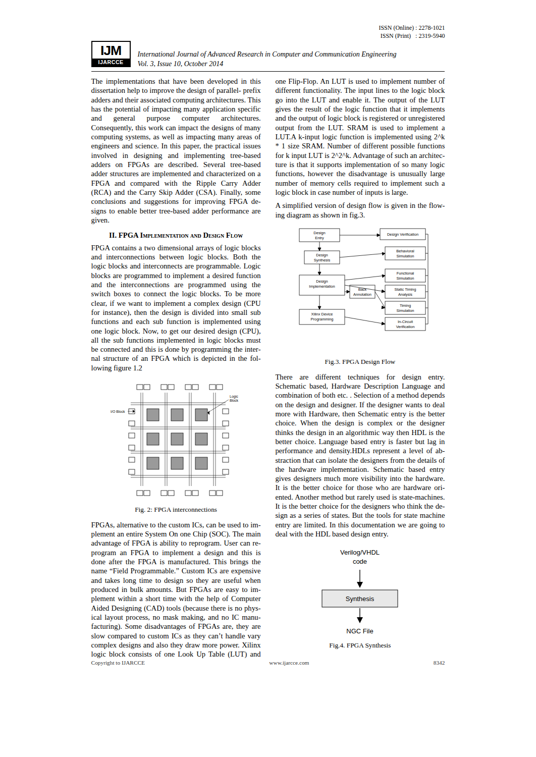ISSN (Online) : 2278-1021
ISSN (Print) : 2319-5940
IJM
IJARCCE
International Journal of Advanced Research in Computer and Communication Engineering
Vol. 3, Issue 10, October 2014
The implementations that have been developed in this dissertation help to improve the design of parallel- prefix adders and their associated computing architectures. This has the potential of impacting many application specific and general purpose computer architectures. Consequently, this work can impact the designs of many computing systems, as well as impacting many areas of engineers and science. In this paper, the practical issues involved in designing and implementing tree-based adders on FPGAs are described. Several tree-based adder structures are implemented and characterized on a FPGA and compared with the Ripple Carry Adder (RCA) and the Carry Skip Adder (CSA). Finally, some conclusions and suggestions for improving FPGA designs to enable better tree-based adder performance are given.
II. FPGA Implementation and Design Flow
FPGA contains a two dimensional arrays of logic blocks and interconnections between logic blocks. Both the logic blocks and interconnects are programmable. Logic blocks are programmed to implement a desired function and the interconnections are programmed using the switch boxes to connect the logic blocks. To be more clear, if we want to implement a complex design (CPU for instance), then the design is divided into small sub functions and each sub function is implemented using one logic block. Now, to get our desired design (CPU), all the sub functions implemented in logic blocks must be connected and this is done by programming the internal structure of an FPGA which is depicted in the following figure 1.2
Logic Block I/O Block
Fig. 2: FPGA interconnections
FPGAs, alternative to the custom ICs, can be used to implement an entire System On one Chip (SOC). The main advantage of FPGA is ability to reprogram. User can reprogram an FPGA to implement a design and this is done after the FPGA is manufactured. This brings the name “Field Programmable.” Custom ICs are expensive and takes long time to design so they are useful when produced in bulk amounts. But FPGAs are easy to implement within a short time with the help of Computer Aided Designing (CAD) tools (because there is no physical layout process, no mask making, and no IC manufacturing). Some disadvantages of FPGAs are, they are slow compared to custom ICs as they can’t handle vary complex designs and also they draw more power. Xilinx logic block consists of one Look Up Table (LUT) and one Flip-Flop. An LUT is used to implement number of different functionality. The input lines to the logic block go into the LUT and enable it. The output of the LUT gives the result of the logic function that it implements and the output of logic block is registered or unregistered output from the LUT. SRAM is used to implement a LUT.A k-input logic function is implemented using 2^k * 1 size SRAM. Number of different possible functions for k input LUT is 2^2^k. Advantage of such an architecture is that it supports implementation of so many logic functions, however the disadvantage is unusually large number of memory cells required to implement such a logic block in case number of inputs is large.
A simplified version of design flow is given in the flowing diagram as shown in fig.3.
Design Entry Design Synthesis Design Implementation Xilinx Device Programming Back Annotation Design Verification Behavioral Simulation Functional Simulation Static Timing Analysis Timing Simulation In-Circuit Verification
Fig.3. FPGA Design Flow
There are different techniques for design entry. Schematic based, Hardware Description Language and combination of both etc. . Selection of a method depends on the design and designer. If the designer wants to deal more with Hardware, then Schematic entry is the better choice. When the design is complex or the designer thinks the design in an algorithmic way then HDL is the better choice. Language based entry is faster but lag in performance and density.HDLs represent a level of abstraction that can isolate the designers from the details of the hardware implementation. Schematic based entry gives designers much more visibility into the hardware. It is the better choice for those who are hardware oriented. Another method but rarely used is state-machines. It is the better choice for the designers who think the design as a series of states. But the tools for state machine entry are limited. In this documentation we are going to deal with the HDL based design entry.
Verilog/VHDL code Synthesis NGC File
Fig.4. FPGA Synthesis
Copyright to IJARCCE
www.ijarcce.com
8342